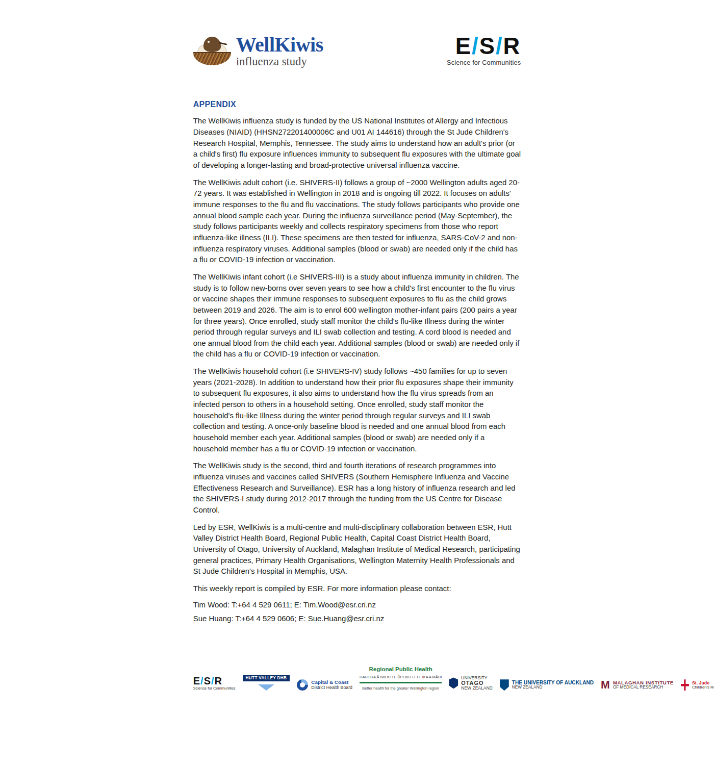WellKiwis influenza study
E/S/R
Science for Communities
APPENDIX
The WellKiwis influenza study is funded by the US National Institutes of Allergy and Infectious Diseases (NIAID) (HHSN272201400006C and U01 AI 144616) through the St Jude Children's Research Hospital, Memphis, Tennessee. The study aims to understand how an adult's prior (or a child's first) flu exposure influences immunity to subsequent flu exposures with the ultimate goal of developing a longer-lasting and broad-protective universal influenza vaccine.
The WellKiwis adult cohort (i.e. SHIVERS-II) follows a group of ~2000 Wellington adults aged 20-72 years. It was established in Wellington in 2018 and is ongoing till 2022. It focuses on adults' immune responses to the flu and flu vaccinations. The study follows participants who provide one annual blood sample each year. During the influenza surveillance period (May-September), the study follows participants weekly and collects respiratory specimens from those who report influenza-like illness (ILI). These specimens are then tested for influenza, SARS-CoV-2 and non-influenza respiratory viruses. Additional samples (blood or swab) are needed only if the child has a flu or COVID-19 infection or vaccination.
The WellKiwis infant cohort (i.e SHIVERS-III) is a study about influenza immunity in children. The study is to follow new-borns over seven years to see how a child's first encounter to the flu virus or vaccine shapes their immune responses to subsequent exposures to flu as the child grows between 2019 and 2026. The aim is to enrol 600 wellington mother-infant pairs (200 pairs a year for three years). Once enrolled, study staff monitor the child's flu-like Illness during the winter period through regular surveys and ILI swab collection and testing. A cord blood is needed and one annual blood from the child each year. Additional samples (blood or swab) are needed only if the child has a flu or COVID-19 infection or vaccination.
The WellKiwis household cohort (i.e SHIVERS-IV) study follows ~450 families for up to seven years (2021-2028). In addition to understand how their prior flu exposures shape their immunity to subsequent flu exposures, it also aims to understand how the flu virus spreads from an infected person to others in a household setting. Once enrolled, study staff monitor the household's flu-like Illness during the winter period through regular surveys and ILI swab collection and testing. A once-only baseline blood is needed and one annual blood from each household member each year. Additional samples (blood or swab) are needed only if a household member has a flu or COVID-19 infection or vaccination.
The WellKiwis study is the second, third and fourth iterations of research programmes into influenza viruses and vaccines called SHIVERS (Southern Hemisphere Influenza and Vaccine Effectiveness Research and Surveillance). ESR has a long history of influenza research and led the SHIVERS-I study during 2012-2017 through the funding from the US Centre for Disease Control.
Led by ESR, WellKiwis is a multi-centre and multi-disciplinary collaboration between ESR, Hutt Valley District Health Board, Regional Public Health, Capital Coast District Health Board, University of Otago, University of Auckland, Malaghan Institute of Medical Research, participating general practices, Primary Health Organisations, Wellington Maternity Health Professionals and St Jude Children's Hospital in Memphis, USA.
This weekly report is compiled by ESR. For more information please contact:
Tim Wood: T:+64 4 529 0611; E: Tim.Wood@esr.cri.nz
Sue Huang: T:+64 4 529 0606; E: Sue.Huang@esr.cri.nz
E/S/R
Science for Communities
HUTT VALLEY DHB
Capital & Coast District Health Board
Regional Public Health
HAUORA Ā IWI KI TE ŪPOKO O TE IKA A MĀUI
Better health for the greater Wellington region
UNIVERSITY OTAGO NEW ZEALAND
THE UNIVERSITY OF AUCKLAND NEW ZEALAND
M
MALAGHAN INSTITUTE OF MEDICAL RESEARCH
St. Jude Children's Research Hospital